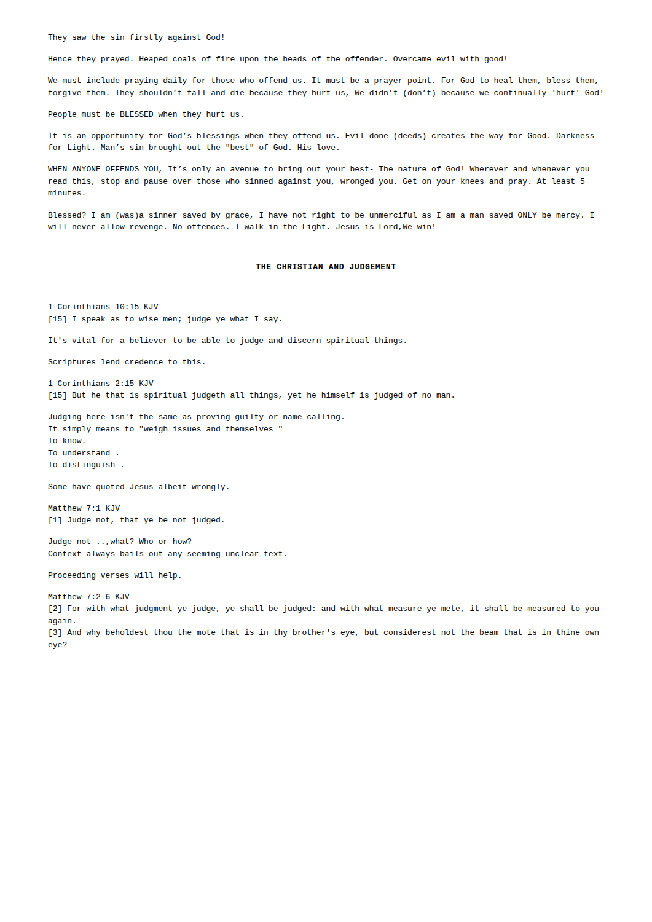They saw the sin firstly against God!
Hence they prayed. Heaped coals of fire upon the heads of the offender. Overcame evil with good!
We must include praying daily for those who offend us. It must be a prayer point. For God to heal them, bless them, forgive them. They shouldn’t fall and die because they hurt us, We didn’t (don’t) because we continually 'hurt' God!
People must be BLESSED when they hurt us.
It is an opportunity for God’s blessings when they offend us. Evil done (deeds) creates the way for Good. Darkness for Light. Man’s sin brought out the "best" of God. His love.
WHEN ANYONE OFFENDS YOU, It’s only an avenue to bring out your best- The nature of God! Wherever and whenever you read this, stop and pause over those who sinned against you, wronged you. Get on your knees and pray. At least 5 minutes.
Blessed? I am (was)a sinner saved by grace, I have not right to be unmerciful as I am a man saved ONLY be mercy. I will never allow revenge. No offences. I walk in the Light. Jesus is Lord,We win!
THE CHRISTIAN AND JUDGEMENT
1 Corinthians 10:15 KJV
[15] I speak as to wise men; judge ye what I say.
It's vital for a believer to be able to judge and discern spiritual things.
Scriptures lend credence to this.
1 Corinthians 2:15 KJV
[15] But he that is spiritual judgeth all things, yet he himself is judged of no man.
Judging here isn't the same as proving guilty or name calling.
It simply means to "weigh issues and themselves "
To know.
To understand .
To distinguish .
Some have quoted Jesus albeit wrongly.
Matthew 7:1 KJV
[1] Judge not, that ye be not judged.
Judge not ..,what? Who or how?
Context always bails out any seeming unclear text.
Proceeding verses will help.
Matthew 7:2-6 KJV
[2] For with what judgment ye judge, ye shall be judged: and with what measure ye mete, it shall be measured to you again.
[3] And why beholdest thou the mote that is in thy brother's eye, but considerest not the beam that is in thine own eye?